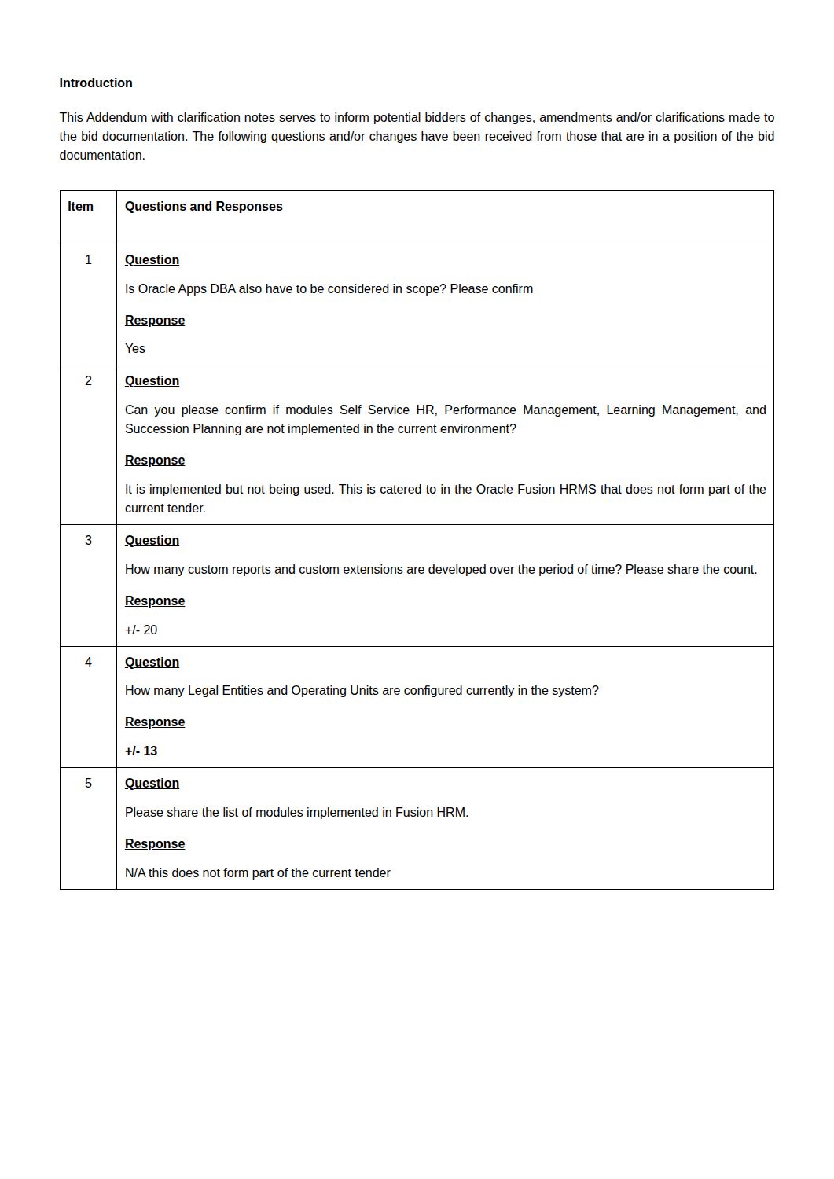Introduction
This Addendum with clarification notes serves to inform potential bidders of changes, amendments and/or clarifications made to the bid documentation. The following questions and/or changes have been received from those that are in a position of the bid documentation.
| Item | Questions and Responses |
| --- | --- |
| 1 | Question Is Oracle Apps DBA also have to be considered in scope? Please confirm Response Yes |
| 2 | Question Can you please confirm if modules Self Service HR, Performance Management, Learning Management, and Succession Planning are not implemented in the current environment? Response It is implemented but not being used. This is catered to in the Oracle Fusion HRMS that does not form part of the current tender. |
| 3 | Question How many custom reports and custom extensions are developed over the period of time? Please share the count. Response +/- 20 |
| 4 | Question How many Legal Entities and Operating Units are configured currently in the system? Response +/- 13 |
| 5 | Question Please share the list of modules implemented in Fusion HRM. Response N/A this does not form part of the current tender |